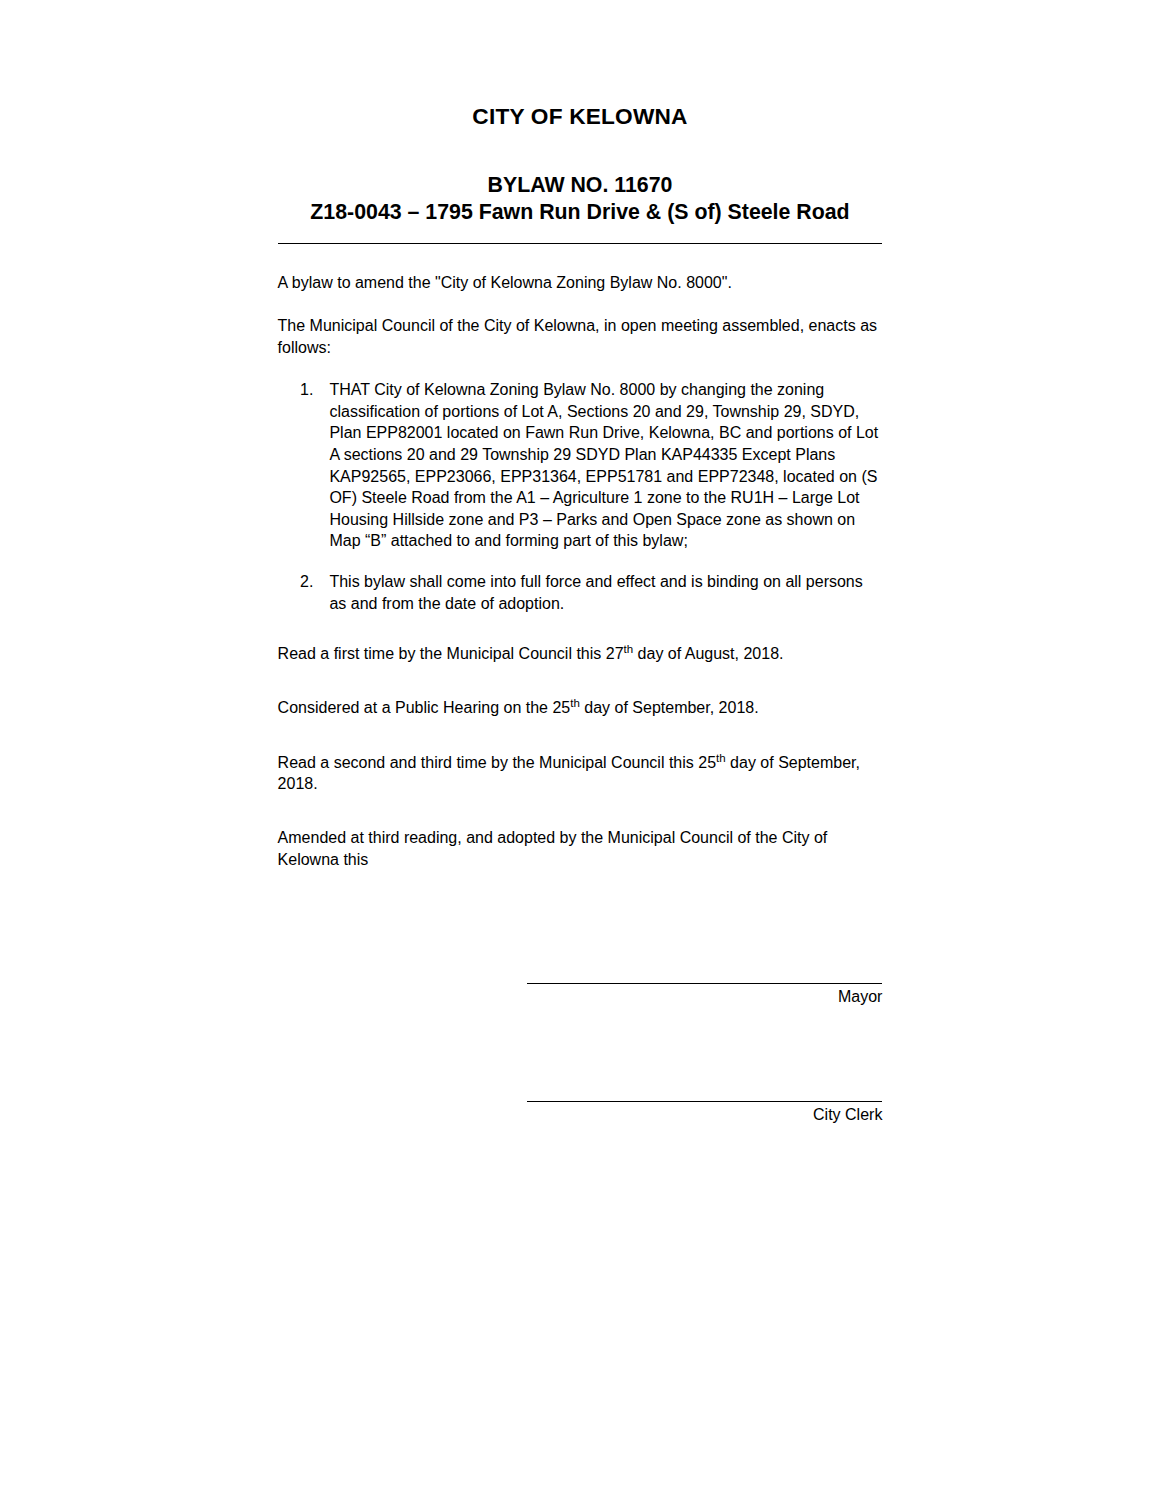CITY OF KELOWNA
BYLAW NO. 11670
Z18-0043 – 1795 Fawn Run Drive & (S of) Steele Road
A bylaw to amend the "City of Kelowna Zoning Bylaw No. 8000".
The Municipal Council of the City of Kelowna, in open meeting assembled, enacts as follows:
THAT City of Kelowna Zoning Bylaw No. 8000 by changing the zoning classification of portions of Lot A, Sections 20 and 29, Township 29, SDYD, Plan EPP82001 located on Fawn Run Drive, Kelowna, BC and portions of Lot A sections 20 and 29 Township 29 SDYD Plan KAP44335 Except Plans KAP92565, EPP23066, EPP31364, EPP51781 and EPP72348, located on (S OF) Steele Road from the A1 – Agriculture 1 zone to the RU1H – Large Lot Housing Hillside zone and P3 – Parks and Open Space zone as shown on Map “B” attached to and forming part of this bylaw;
This bylaw shall come into full force and effect and is binding on all persons as and from the date of adoption.
Read a first time by the Municipal Council this 27th day of August, 2018.
Considered at a Public Hearing on the 25th day of September, 2018.
Read a second and third time by the Municipal Council this 25th day of September, 2018.
Amended at third reading, and adopted by the Municipal Council of the City of Kelowna this
Mayor
City Clerk